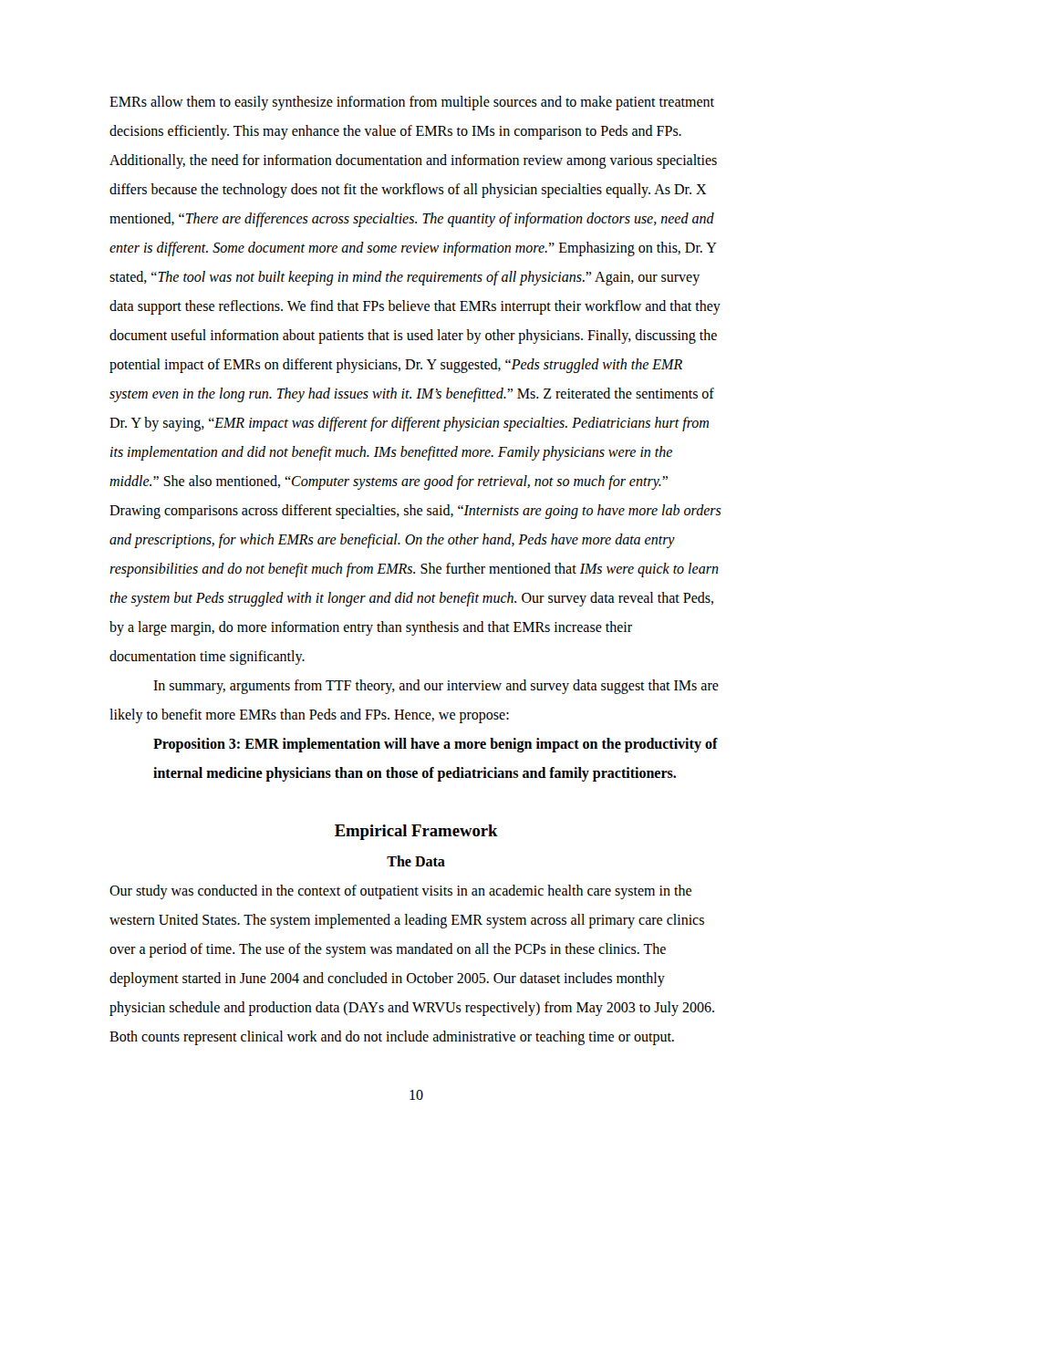EMRs allow them to easily synthesize information from multiple sources and to make patient treatment decisions efficiently. This may enhance the value of EMRs to IMs in comparison to Peds and FPs. Additionally, the need for information documentation and information review among various specialties differs because the technology does not fit the workflows of all physician specialties equally. As Dr. X mentioned, “There are differences across specialties. The quantity of information doctors use, need and enter is different. Some document more and some review information more.” Emphasizing on this, Dr. Y stated, “The tool was not built keeping in mind the requirements of all physicians.” Again, our survey data support these reflections. We find that FPs believe that EMRs interrupt their workflow and that they document useful information about patients that is used later by other physicians. Finally, discussing the potential impact of EMRs on different physicians, Dr. Y suggested, “Peds struggled with the EMR system even in the long run. They had issues with it. IM’s benefitted.” Ms. Z reiterated the sentiments of Dr. Y by saying, “EMR impact was different for different physician specialties. Pediatricians hurt from its implementation and did not benefit much. IMs benefitted more. Family physicians were in the middle.” She also mentioned, “Computer systems are good for retrieval, not so much for entry.” Drawing comparisons across different specialties, she said, “Internists are going to have more lab orders and prescriptions, for which EMRs are beneficial. On the other hand, Peds have more data entry responsibilities and do not benefit much from EMRs. She further mentioned that IMs were quick to learn the system but Peds struggled with it longer and did not benefit much. Our survey data reveal that Peds, by a large margin, do more information entry than synthesis and that EMRs increase their documentation time significantly.
In summary, arguments from TTF theory, and our interview and survey data suggest that IMs are likely to benefit more EMRs than Peds and FPs. Hence, we propose:
Proposition 3: EMR implementation will have a more benign impact on the productivity of internal medicine physicians than on those of pediatricians and family practitioners.
Empirical Framework
The Data
Our study was conducted in the context of outpatient visits in an academic health care system in the western United States. The system implemented a leading EMR system across all primary care clinics over a period of time. The use of the system was mandated on all the PCPs in these clinics. The deployment started in June 2004 and concluded in October 2005. Our dataset includes monthly physician schedule and production data (DAYs and WRVUs respectively) from May 2003 to July 2006. Both counts represent clinical work and do not include administrative or teaching time or output.
10